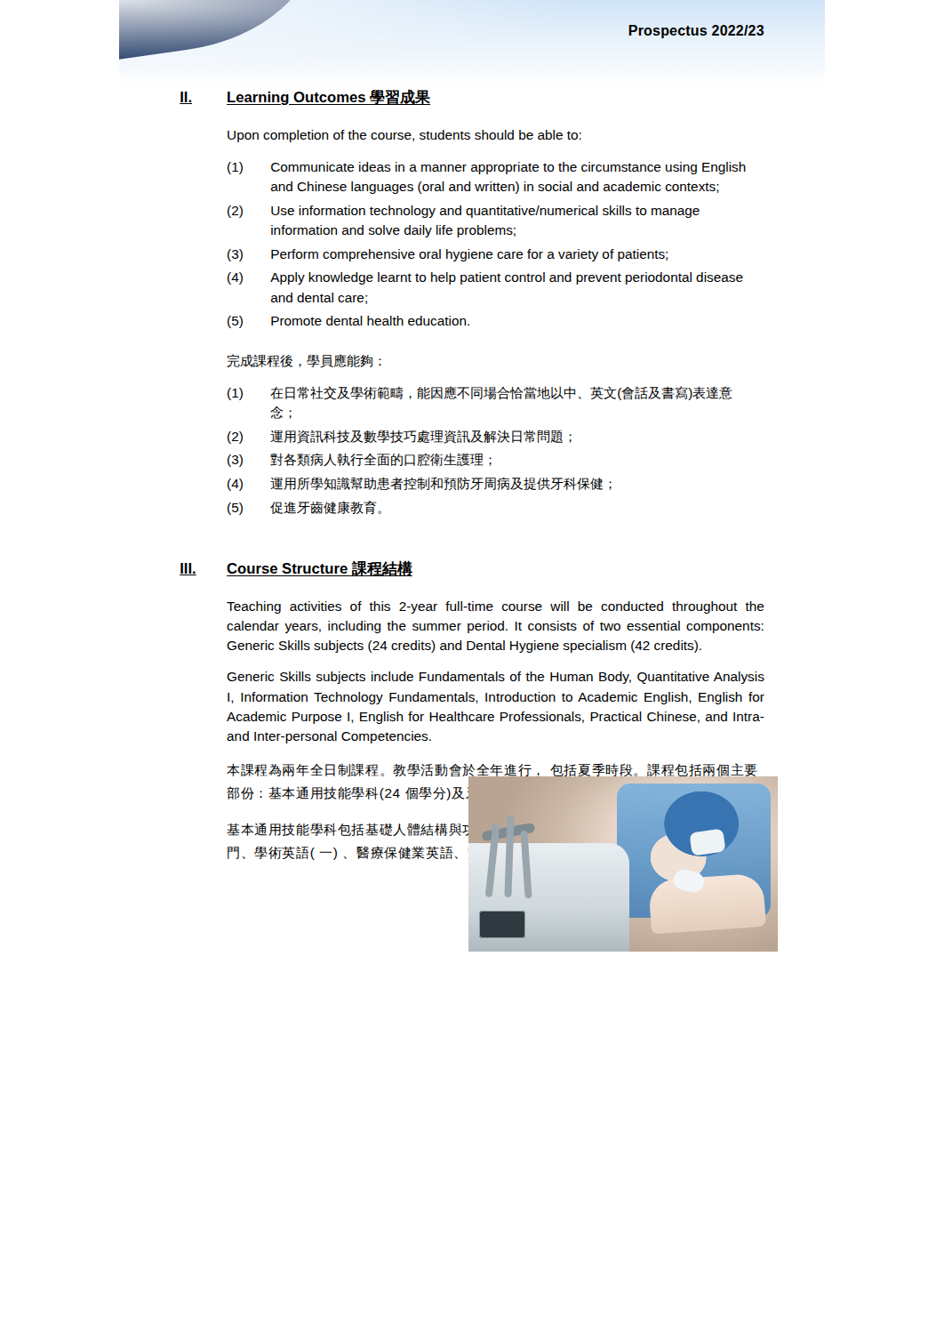Prospectus 2022/23
II.
Learning Outcomes 學習成果
Upon completion of the course, students should be able to:
(1) Communicate ideas in a manner appropriate to the circumstance using English and Chinese languages (oral and written) in social and academic contexts;
(2) Use information technology and quantitative/numerical skills to manage information and solve daily life problems;
(3) Perform comprehensive oral hygiene care for a variety of patients;
(4) Apply knowledge learnt to help patient control and prevent periodontal disease and dental care;
(5) Promote dental health education.
完成課程後，學員應能夠：
(1) 在日常社交及學術範疇，能因應不同場合恰當地以中、英文(會話及書寫)表達意念；
(2) 運用資訊科技及數學技巧處理資訊及解決日常問題；
(3) 對各類病人執行全面的口腔衛生護理；
(4) 運用所學知識幫助患者控制和預防牙周病及提供牙科保健；
(5) 促進牙齒健康教育。
III.
Course Structure 課程結構
Teaching activities of this 2-year full-time course will be conducted throughout the calendar years, including the summer period. It consists of two essential components: Generic Skills subjects (24 credits) and Dental Hygiene specialism (42 credits).
Generic Skills subjects include Fundamentals of the Human Body, Quantitative Analysis I, Information Technology Fundamentals, Introduction to Academic English, English for Academic Purpose I, English for Healthcare Professionals, Practical Chinese, and Intra- and Inter-personal Competencies.
本課程為兩年全日制課程。教學活動會於全年進行， 包括夏季時段。課程包括兩個主要部份：基本通用技能學科(24 個學分)及牙科衞生護理專業學科(42個學分)。
基本通用技能學科包括基礎人體結構與功能、計量分析(一)、基礎資訊科技、學術英語入門、學術英語( 一) 、醫療保健業英語、實用中文，以及內省及人際才能。